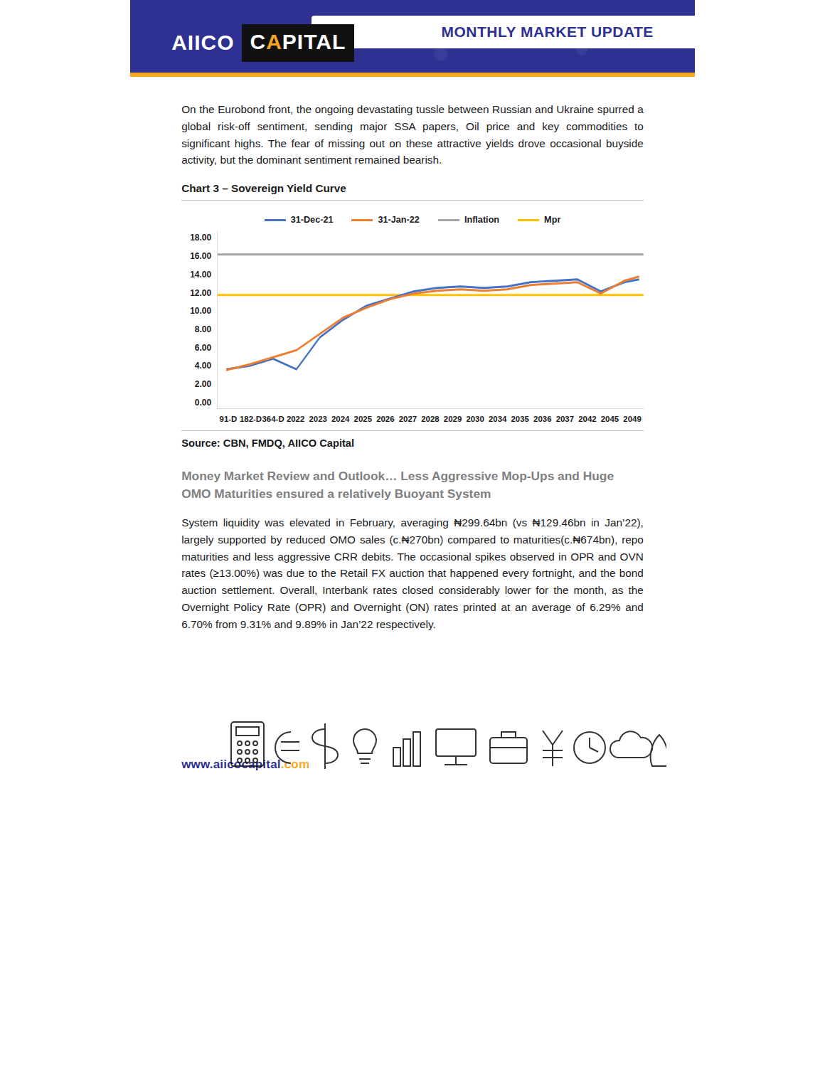MONTHLY MARKET UPDATE
AIICO CAPITAL
On the Eurobond front, the ongoing devastating tussle between Russian and Ukraine spurred a global risk-off sentiment, sending major SSA papers, Oil price and key commodities to significant highs. The fear of missing out on these attractive yields drove occasional buyside activity, but the dominant sentiment remained bearish.
Chart 3 – Sovereign Yield Curve
31-Dec-21 31-Jan-22 Inflation Mpr
18.00
16.00
14.00
12.00
10.00
8.00
6.00
4.00
2.00
0.00
91-D
182-D
364-D
2022
2023
2024
2025
2026
2027
2028
2029
2030
2034
2035
2036
2037
2042
2045
2049
Source: CBN, FMDQ, AIICO Capital
Money Market Review and Outlook… Less Aggressive Mop-Ups and Huge OMO Maturities ensured a relatively Buoyant System
System liquidity was elevated in February, averaging ₦299.64bn (vs ₦129.46bn in Jan’22), largely supported by reduced OMO sales (c.₦270bn) compared to maturities(c.₦674bn), repo maturities and less aggressive CRR debits. The occasional spikes observed in OPR and OVN rates (≥13.00%) was due to the Retail FX auction that happened every fortnight, and the bond auction settlement. Overall, Interbank rates closed considerably lower for the month, as the Overnight Policy Rate (OPR) and Overnight (ON) rates printed at an average of 6.29% and 6.70% from 9.31% and 9.89% in Jan’22 respectively.
www.aiicocapital.com